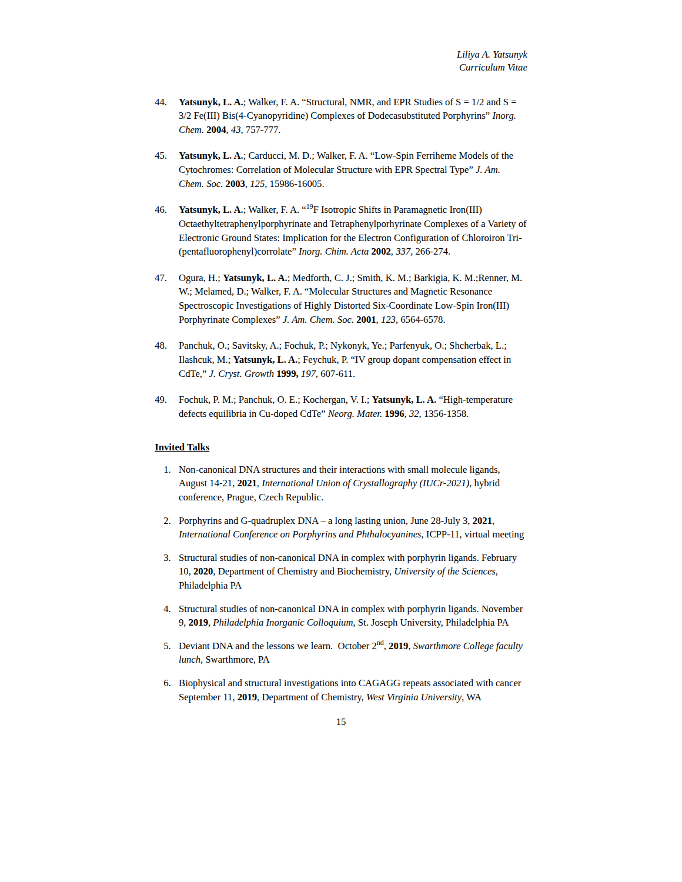Liliya A. Yatsunyk
Curriculum Vitae
44. Yatsunyk, L. A.; Walker, F. A. “Structural, NMR, and EPR Studies of S = 1/2 and S = 3/2 Fe(III) Bis(4-Cyanopyridine) Complexes of Dodecasubstituted Porphyrins” Inorg. Chem. 2004, 43, 757-777.
45. Yatsunyk, L. A.; Carducci, M. D.; Walker, F. A. “Low-Spin Ferriheme Models of the Cytochromes: Correlation of Molecular Structure with EPR Spectral Type” J. Am. Chem. Soc. 2003, 125, 15986-16005.
46. Yatsunyk, L. A.; Walker, F. A. “19F Isotropic Shifts in Paramagnetic Iron(III) Octaethyltetraphenylporphyrinate and Tetraphenylporhyrinate Complexes of a Variety of Electronic Ground States: Implication for the Electron Configuration of Chloroiron Tri-(pentafluorophenyl)corrolate” Inorg. Chim. Acta 2002, 337, 266-274.
47. Ogura, H.; Yatsunyk, L. A.; Medforth, C. J.; Smith, K. M.; Barkigia, K. M.;Renner, M. W.; Melamed, D.; Walker, F. A. “Molecular Structures and Magnetic Resonance Spectroscopic Investigations of Highly Distorted Six-Coordinate Low-Spin Iron(III) Porphyrinate Complexes” J. Am. Chem. Soc. 2001, 123, 6564-6578.
48. Panchuk, O.; Savitsky, A.; Fochuk, P.; Nykonyk, Ye.; Parfenyuk, O.; Shcherbak, L.; Ilashcuk, M.; Yatsunyk, L. A.; Feychuk, P. “IV group dopant compensation effect in CdTe,” J. Cryst. Growth 1999, 197, 607-611.
49. Fochuk, P. M.; Panchuk, O. E.; Kochergan, V. I.; Yatsunyk, L. A. “High-temperature defects equilibria in Cu-doped CdTe” Neorg. Mater. 1996, 32, 1356-1358.
Invited Talks
1. Non-canonical DNA structures and their interactions with small molecule ligands, August 14-21, 2021, International Union of Crystallography (IUCr-2021), hybrid conference, Prague, Czech Republic.
2. Porphyrins and G-quadruplex DNA – a long lasting union, June 28-July 3, 2021, International Conference on Porphyrins and Phthalocyanines, ICPP-11, virtual meeting
3. Structural studies of non-canonical DNA in complex with porphyrin ligands. February 10, 2020, Department of Chemistry and Biochemistry, University of the Sciences, Philadelphia PA
4. Structural studies of non-canonical DNA in complex with porphyrin ligands. November 9, 2019, Philadelphia Inorganic Colloquium, St. Joseph University, Philadelphia PA
5. Deviant DNA and the lessons we learn. October 2nd, 2019, Swarthmore College faculty lunch, Swarthmore, PA
6. Biophysical and structural investigations into CAGAGG repeats associated with cancer September 11, 2019, Department of Chemistry, West Virginia University, WA
15